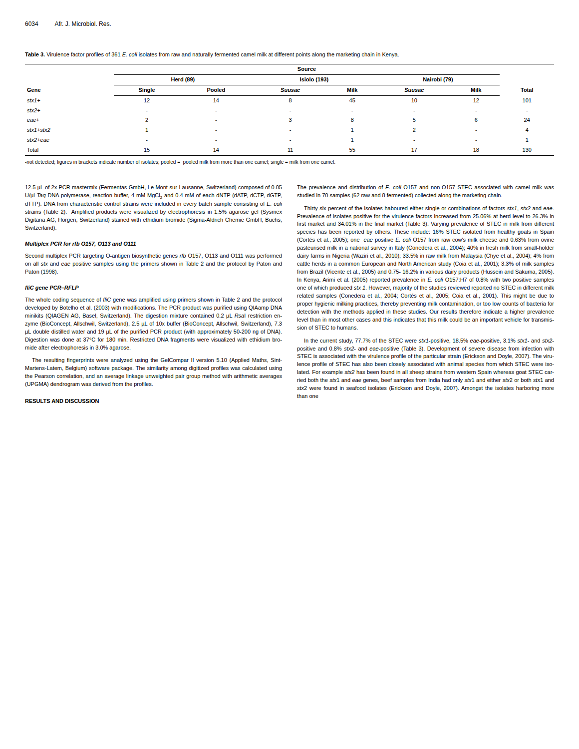6034 Afr. J. Microbiol. Res.
Table 3. Virulence factor profiles of 361 E. coli isolates from raw and naturally fermented camel milk at different points along the marketing chain in Kenya.
| Gene | Source | Total |
| --- | --- | --- |
| Herd (89) | Isiolo (193) | Nairobi (79) |
| Single | Pooled | Suusac | Milk | Suusac | Milk |
| stx1+ | 12 | 14 | 8 | 45 | 10 | 12 | 101 |
| stx2+ | - | - | - | - | - | - | - |
| eae+ | 2 | - | 3 | 8 | 5 | 6 | 24 |
| stx1+stx2 | 1 | - | - | 1 | 2 | - | 4 |
| stx2+eae | - | - | - | 1 | - | - | 1 |
| Total | 15 | 14 | 11 | 55 | 17 | 18 | 130 |
-not detected; figures in brackets indicate number of isolates; pooled = pooled milk from more than one camel; single = milk from one camel.
12.5 µL of 2x PCR mastermix (Fermentas GmbH, Le Mont-sur-Lausanne, Switzerland) composed of 0.05 U/µl Taq DNA polymerase, reaction buffer, 4 mM MgCl2 and 0.4 mM of each dNTP (dATP, dCTP, dGTP, dTTP). DNA from characteristic control strains were included in every batch sample consisting of E. coli strains (Table 2). Amplified products were visualized by electrophoresis in 1.5% agarose gel (Sysmex Digitana AG, Horgen, Switzerland) stained with ethidium bromide (Sigma-Aldrich Chemie GmbH, Buchs, Switzerland).
Multiplex PCR for rfb O157, O113 and O111
Second multiplex PCR targeting O-antigen biosynthetic genes rfb O157, O113 and O111 was performed on all stx and eae positive samples using the primers shown in Table 2 and the protocol by Paton and Paton (1998).
fliC gene PCR–RFLP
The whole coding sequence of fliC gene was amplified using primers shown in Table 2 and the protocol developed by Botelho et al. (2003) with modifications. The PCR product was purified using QIAamp DNA minikits (QIAGEN AG, Basel, Switzerland). The digestion mixture contained 0.2 µL Rsa I restriction enzyme (BioConcept, Allschwil, Switzerland), 2.5 µL of 10x buffer (BioConcept, Allschwil, Switzerland), 7.3 µL double distilled water and 19 µL of the purified PCR product (with approximately 50-200 ng of DNA). Digestion was done at 37°C for 180 min. Restricted DNA fragments were visualized with ethidium bromide after electrophoresis in 3.0% agarose.
The resulting fingerprints were analyzed using the GelCompar II version 5.10 (Applied Maths, Sint-Martens-Latem, Belgium) software package. The similarity among digitized profiles was calculated using the Pearson correlation, and an average linkage unweighted pair group method with arithmetic averages (UPGMA) dendrogram was derived from the profiles.
RESULTS AND DISCUSSION
The prevalence and distribution of E. coli O157 and non-O157 STEC associated with camel milk was studied in 70 samples (62 raw and 8 fermented) collected along the marketing chain.
Thirty six percent of the isolates haboured either single or combinations of factors stx1, stx2 and eae. Prevalence of isolates positive for the virulence factors increased from 25.06% at herd level to 26.3% in first market and 34.01% in the final market (Table 3). Varying prevalence of STEC in milk from different species has been reported by others. These include: 16% STEC isolated from healthy goats in Spain (Cortés et al., 2005); one eae positive E. coli O157 from raw cow's milk cheese and 0.63% from ovine pasteurised milk in a national survey in Italy (Conedera et al., 2004); 40% in fresh milk from small-holder dairy farms in Nigeria (Waziri et al., 2010); 33.5% in raw milk from Malaysia (Chye et al., 2004); 4% from cattle herds in a common European and North American study (Coia et al., 2001); 3.3% of milk samples from Brazil (Vicente et al., 2005) and 0.75- 16.2% in various dairy products (Hussein and Sakuma, 2005). In Kenya, Arimi et al. (2005) reported prevalence in E. coli O157:H7 of 0.8% with two positive samples one of which produced stx 1. However, majority of the studies reviewed reported no STEC in different milk related samples (Conedera et al., 2004; Cortés et al., 2005; Coia et al., 2001). This might be due to proper hygienic milking practices, thereby preventing milk contamination, or too low counts of bacteria for detection with the methods applied in these studies. Our results therefore indicate a higher prevalence level than in most other cases and this indicates that this milk could be an important vehicle for transmission of STEC to humans.
In the current study, 77.7% of the STEC were stx1-positive, 18.5% eae-positive, 3.1% stx1- and stx2-positive and 0.8% stx2- and eae-positive (Table 3). Development of severe disease from infection with STEC is associated with the virulence profile of the particular strain (Erickson and Doyle, 2007). The virulence profile of STEC has also been closely associated with animal species from which STEC were isolated. For example stx2 has been found in all sheep strains from western Spain whereas goat STEC carried both the stx1 and eae genes, beef samples from India had only stx1 and either stx2 or both stx1 and stx2 were found in seafood isolates (Erickson and Doyle, 2007). Amongst the isolates harboring more than one